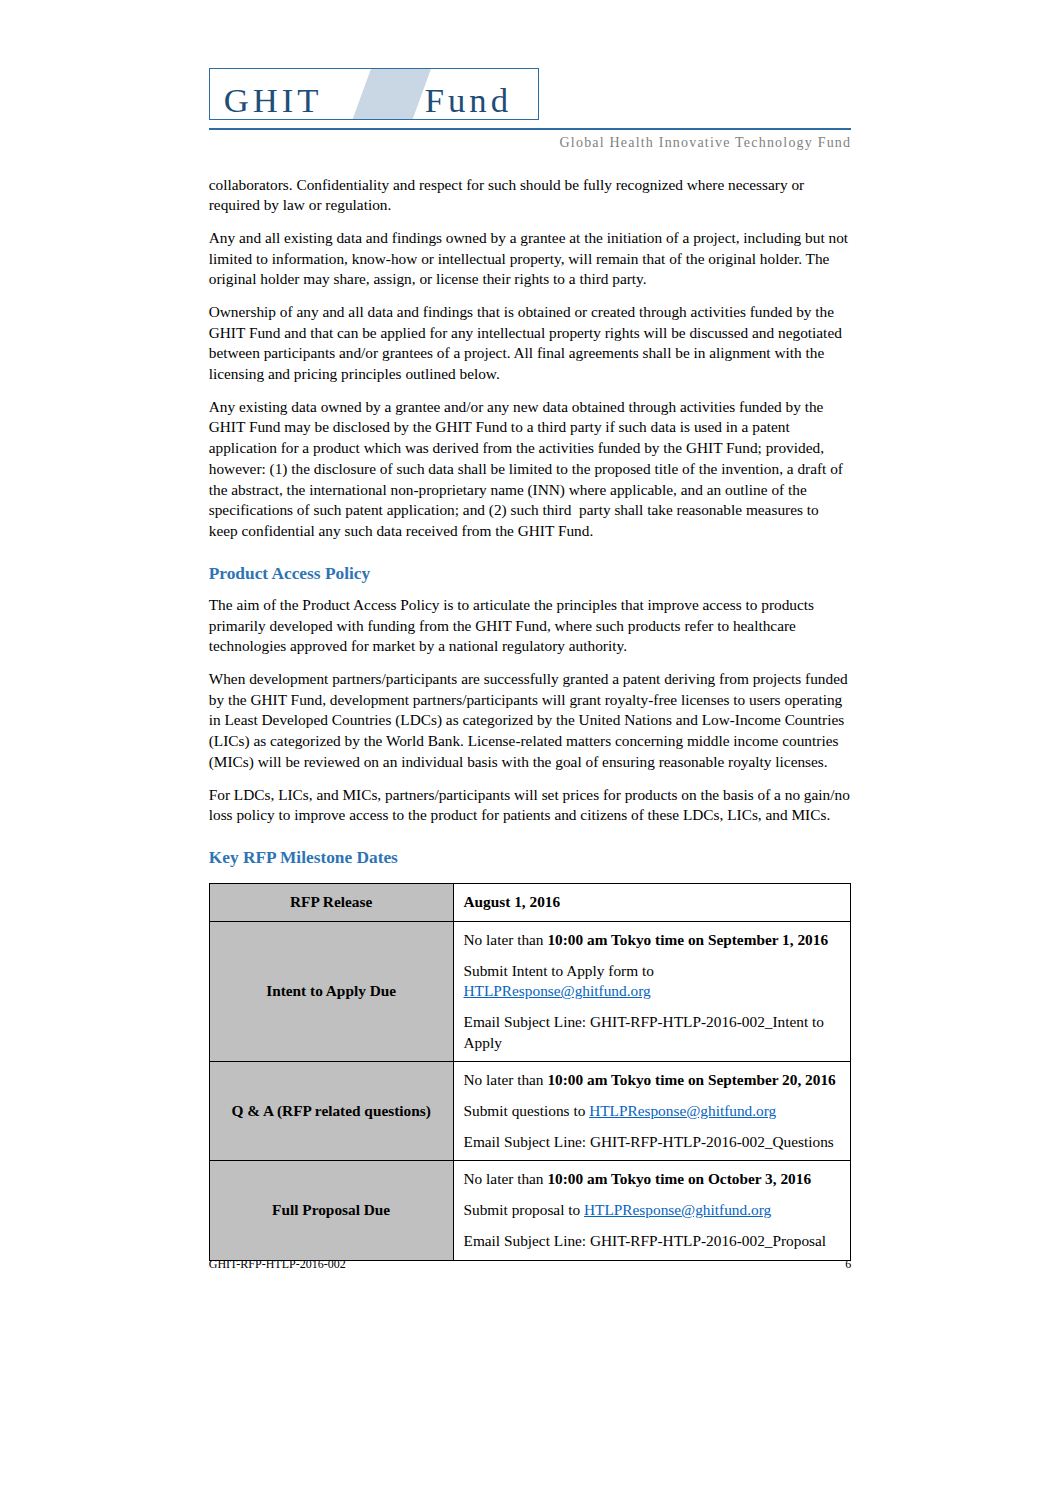GHIT Fund
Global Health Innovative Technology Fund
collaborators. Confidentiality and respect for such should be fully recognized where necessary or required by law or regulation.
Any and all existing data and findings owned by a grantee at the initiation of a project, including but not limited to information, know-how or intellectual property, will remain that of the original holder. The original holder may share, assign, or license their rights to a third party.
Ownership of any and all data and findings that is obtained or created through activities funded by the GHIT Fund and that can be applied for any intellectual property rights will be discussed and negotiated between participants and/or grantees of a project. All final agreements shall be in alignment with the licensing and pricing principles outlined below.
Any existing data owned by a grantee and/or any new data obtained through activities funded by the GHIT Fund may be disclosed by the GHIT Fund to a third party if such data is used in a patent application for a product which was derived from the activities funded by the GHIT Fund; provided, however: (1) the disclosure of such data shall be limited to the proposed title of the invention, a draft of the abstract, the international non-proprietary name (INN) where applicable, and an outline of the specifications of such patent application; and (2) such third party shall take reasonable measures to keep confidential any such data received from the GHIT Fund.
Product Access Policy
The aim of the Product Access Policy is to articulate the principles that improve access to products primarily developed with funding from the GHIT Fund, where such products refer to healthcare technologies approved for market by a national regulatory authority.
When development partners/participants are successfully granted a patent deriving from projects funded by the GHIT Fund, development partners/participants will grant royalty-free licenses to users operating in Least Developed Countries (LDCs) as categorized by the United Nations and Low-Income Countries (LICs) as categorized by the World Bank. License-related matters concerning middle income countries (MICs) will be reviewed on an individual basis with the goal of ensuring reasonable royalty licenses.
For LDCs, LICs, and MICs, partners/participants will set prices for products on the basis of a no gain/no loss policy to improve access to the product for patients and citizens of these LDCs, LICs, and MICs.
Key RFP Milestone Dates
| RFP Release | August 1, 2016 |
| Intent to Apply Due | No later than 10:00 am Tokyo time on September 1, 2016 Submit Intent to Apply form to HTLPResponse@ghitfund.org Email Subject Line: GHIT-RFP-HTLP-2016-002_Intent to Apply |
| Q & A (RFP related questions) | No later than 10:00 am Tokyo time on September 20, 2016 Submit questions to HTLPResponse@ghitfund.org Email Subject Line: GHIT-RFP-HTLP-2016-002_Questions |
| Full Proposal Due | No later than 10:00 am Tokyo time on October 3, 2016 Submit proposal to HTLPResponse@ghitfund.org Email Subject Line: GHIT-RFP-HTLP-2016-002_Proposal |
GHIT-RFP-HTLP-2016-002 6